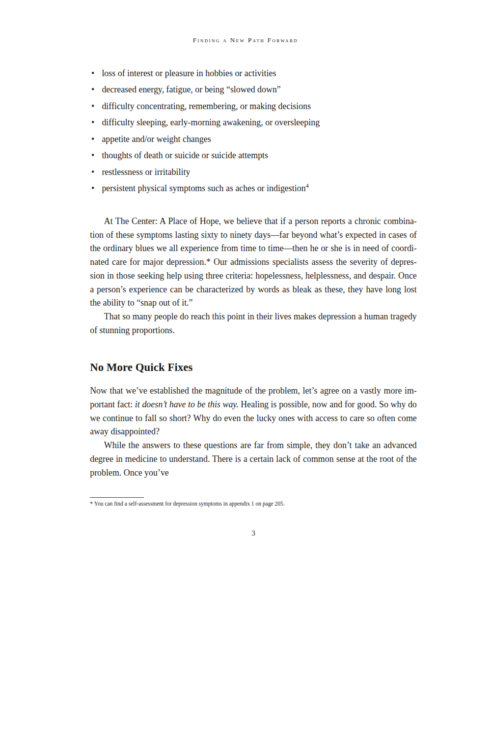Finding a New Path Forward
loss of interest or pleasure in hobbies or activities
decreased energy, fatigue, or being “slowed down”
difficulty concentrating, remembering, or making decisions
difficulty sleeping, early-morning awakening, or oversleeping
appetite and/or weight changes
thoughts of death or suicide or suicide attempts
restlessness or irritability
persistent physical symptoms such as aches or indigestion4
At The Center: A Place of Hope, we believe that if a person reports a chronic combination of these symptoms lasting sixty to ninety days—far beyond what’s expected in cases of the ordinary blues we all experience from time to time—then he or she is in need of coordinated care for major depression.* Our admissions specialists assess the severity of depression in those seeking help using three criteria: hopelessness, helplessness, and despair. Once a person’s experience can be characterized by words as bleak as these, they have long lost the ability to “snap out of it.”
That so many people do reach this point in their lives makes depression a human tragedy of stunning proportions.
No More Quick Fixes
Now that we’ve established the magnitude of the problem, let’s agree on a vastly more important fact: it doesn’t have to be this way. Healing is possible, now and for good. So why do we continue to fall so short? Why do even the lucky ones with access to care so often come away disappointed?
While the answers to these questions are far from simple, they don’t take an advanced degree in medicine to understand. There is a certain lack of common sense at the root of the problem. Once you’ve
*You can find a self-assessment for depression symptoms in appendix 1 on page 205.
3